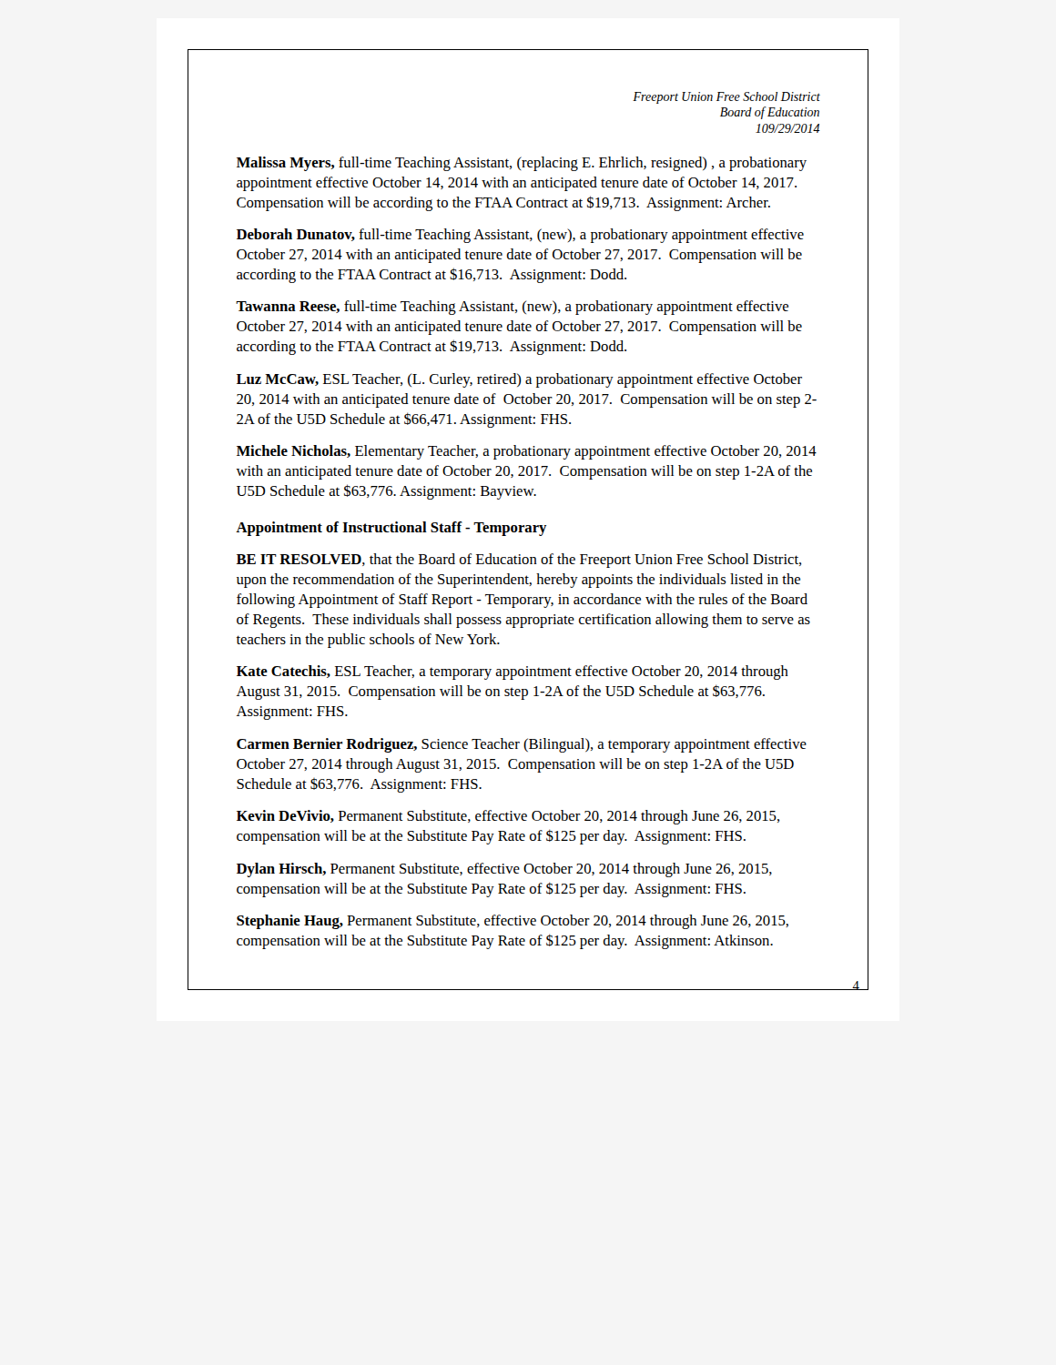Freeport Union Free School District
Board of Education
109/29/2014
Malissa Myers, full-time Teaching Assistant, (replacing E. Ehrlich, resigned) , a probationary appointment effective October 14, 2014 with an anticipated tenure date of October 14, 2017. Compensation will be according to the FTAA Contract at $19,713. Assignment: Archer.
Deborah Dunatov, full-time Teaching Assistant, (new), a probationary appointment effective October 27, 2014 with an anticipated tenure date of October 27, 2017. Compensation will be according to the FTAA Contract at $16,713. Assignment: Dodd.
Tawanna Reese, full-time Teaching Assistant, (new), a probationary appointment effective October 27, 2014 with an anticipated tenure date of October 27, 2017. Compensation will be according to the FTAA Contract at $19,713. Assignment: Dodd.
Luz McCaw, ESL Teacher, (L. Curley, retired) a probationary appointment effective October 20, 2014 with an anticipated tenure date of October 20, 2017. Compensation will be on step 2-2A of the U5D Schedule at $66,471. Assignment: FHS.
Michele Nicholas, Elementary Teacher, a probationary appointment effective October 20, 2014 with an anticipated tenure date of October 20, 2017. Compensation will be on step 1-2A of the U5D Schedule at $63,776. Assignment: Bayview.
Appointment of Instructional Staff - Temporary
BE IT RESOLVED, that the Board of Education of the Freeport Union Free School District, upon the recommendation of the Superintendent, hereby appoints the individuals listed in the following Appointment of Staff Report - Temporary, in accordance with the rules of the Board of Regents. These individuals shall possess appropriate certification allowing them to serve as teachers in the public schools of New York.
Kate Catechis, ESL Teacher, a temporary appointment effective October 20, 2014 through August 31, 2015. Compensation will be on step 1-2A of the U5D Schedule at $63,776. Assignment: FHS.
Carmen Bernier Rodriguez, Science Teacher (Bilingual), a temporary appointment effective October 27, 2014 through August 31, 2015. Compensation will be on step 1-2A of the U5D Schedule at $63,776. Assignment: FHS.
Kevin DeVivio, Permanent Substitute, effective October 20, 2014 through June 26, 2015, compensation will be at the Substitute Pay Rate of $125 per day. Assignment: FHS.
Dylan Hirsch, Permanent Substitute, effective October 20, 2014 through June 26, 2015, compensation will be at the Substitute Pay Rate of $125 per day. Assignment: FHS.
Stephanie Haug, Permanent Substitute, effective October 20, 2014 through June 26, 2015, compensation will be at the Substitute Pay Rate of $125 per day. Assignment: Atkinson.
4